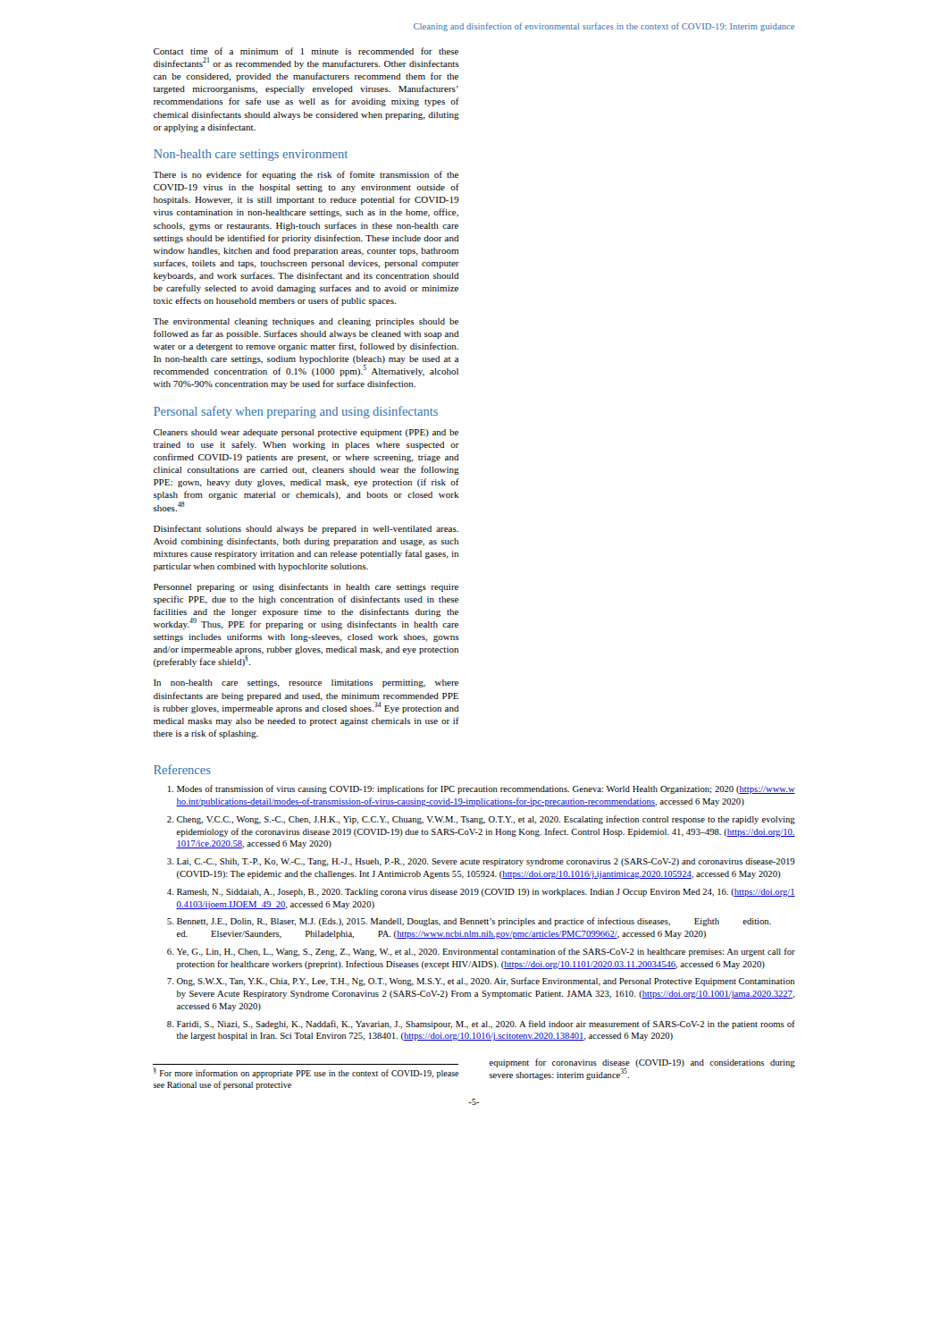Cleaning and disinfection of environmental surfaces in the context of COVID-19: Interim guidance
Contact time of a minimum of 1 minute is recommended for these disinfectants21 or as recommended by the manufacturers. Other disinfectants can be considered, provided the manufacturers recommend them for the targeted microorganisms, especially enveloped viruses. Manufacturers’ recommendations for safe use as well as for avoiding mixing types of chemical disinfectants should always be considered when preparing, diluting or applying a disinfectant.
Non-health care settings environment
There is no evidence for equating the risk of fomite transmission of the COVID-19 virus in the hospital setting to any environment outside of hospitals. However, it is still important to reduce potential for COVID-19 virus contamination in non-healthcare settings, such as in the home, office, schools, gyms or restaurants. High-touch surfaces in these non-health care settings should be identified for priority disinfection. These include door and window handles, kitchen and food preparation areas, counter tops, bathroom surfaces, toilets and taps, touchscreen personal devices, personal computer keyboards, and work surfaces. The disinfectant and its concentration should be carefully selected to avoid damaging surfaces and to avoid or minimize toxic effects on household members or users of public spaces.
The environmental cleaning techniques and cleaning principles should be followed as far as possible. Surfaces should always be cleaned with soap and water or a detergent to remove organic matter first, followed by disinfection. In non-health care settings, sodium hypochlorite (bleach) may be used at a recommended concentration of 0.1% (1000 ppm).5 Alternatively, alcohol with 70%-90% concentration may be used for surface disinfection.
Personal safety when preparing and using disinfectants
Cleaners should wear adequate personal protective equipment (PPE) and be trained to use it safely. When working in places where suspected or confirmed COVID-19 patients are present, or where screening, triage and clinical consultations are carried out, cleaners should wear the following PPE: gown, heavy duty gloves, medical mask, eye protection (if risk of splash from organic material or chemicals), and boots or closed work shoes.48
Disinfectant solutions should always be prepared in well-ventilated areas. Avoid combining disinfectants, both during preparation and usage, as such mixtures cause respiratory irritation and can release potentially fatal gases, in particular when combined with hypochlorite solutions.
Personnel preparing or using disinfectants in health care settings require specific PPE, due to the high concentration of disinfectants used in these facilities and the longer exposure time to the disinfectants during the workday.49 Thus, PPE for preparing or using disinfectants in health care settings includes uniforms with long-sleeves, closed work shoes, gowns and/or impermeable aprons, rubber gloves, medical mask, and eye protection (preferably face shield)§.
In non-health care settings, resource limitations permitting, where disinfectants are being prepared and used, the minimum recommended PPE is rubber gloves, impermeable aprons and closed shoes.34 Eye protection and medical masks may also be needed to protect against chemicals in use or if there is a risk of splashing.
References
Modes of transmission of virus causing COVID-19: implications for IPC precaution recommendations. Geneva: World Health Organization; 2020 (https://www.who.int/publications-detail/modes-of-transmission-of-virus-causing-covid-19-implications-for-ipc-precaution-recommendations, accessed 6 May 2020)
Cheng, V.C.C., Wong, S.-C., Chen, J.H.K., Yip, C.C.Y., Chuang, V.W.M., Tsang, O.T.Y., et al, 2020. Escalating infection control response to the rapidly evolving epidemiology of the coronavirus disease 2019 (COVID-19) due to SARS-CoV-2 in Hong Kong. Infect. Control Hosp. Epidemiol. 41, 493–498. (https://doi.org/10.1017/ice.2020.58, accessed 6 May 2020)
Lai, C.-C., Shih, T.-P., Ko, W.-C., Tang, H.-J., Hsueh, P.-R., 2020. Severe acute respiratory syndrome coronavirus 2 (SARS-CoV-2) and coronavirus disease-2019 (COVID-19): The epidemic and the challenges. Int J Antimicrob Agents 55, 105924. (https://doi.org/10.1016/j.ijantimicag.2020.105924, accessed 6 May 2020)
Ramesh, N., Siddaiah, A., Joseph, B., 2020. Tackling corona virus disease 2019 (COVID 19) in workplaces. Indian J Occup Environ Med 24, 16. (https://doi.org/10.4103/ijoem.IJOEM_49_20, accessed 6 May 2020)
Bennett, J.E., Dolin, R., Blaser, M.J. (Eds.), 2015. Mandell, Douglas, and Bennett’s principles and practice of infectious diseases, Eighth edition. ed. Elsevier/Saunders, Philadelphia, PA. (https://www.ncbi.nlm.nih.gov/pmc/articles/PMC7099662/, accessed 6 May 2020)
Ye, G., Lin, H., Chen, L., Wang, S., Zeng, Z., Wang, W., et al., 2020. Environmental contamination of the SARS-CoV-2 in healthcare premises: An urgent call for protection for healthcare workers (preprint). Infectious Diseases (except HIV/AIDS). (https://doi.org/10.1101/2020.03.11.20034546, accessed 6 May 2020)
Ong, S.W.X., Tan, Y.K., Chia, P.Y., Lee, T.H., Ng, O.T., Wong, M.S.Y., et al., 2020. Air, Surface Environmental, and Personal Protective Equipment Contamination by Severe Acute Respiratory Syndrome Coronavirus 2 (SARS-CoV-2) From a Symptomatic Patient. JAMA 323, 1610. (https://doi.org/10.1001/jama.2020.3227, accessed 6 May 2020)
Faridi, S., Niazi, S., Sadeghi, K., Naddafi, K., Yavarian, J., Shamsipour, M., et al., 2020. A field indoor air measurement of SARS-CoV-2 in the patient rooms of the largest hospital in Iran. Sci Total Environ 725, 138401. (https://doi.org/10.1016/j.scitotenv.2020.138401, accessed 6 May 2020)
§ For more information on appropriate PPE use in the context of COVID-19, please see Rational use of personal protective
equipment for coronavirus disease (COVID-19) and considerations during severe shortages: interim guidance35.
-5-